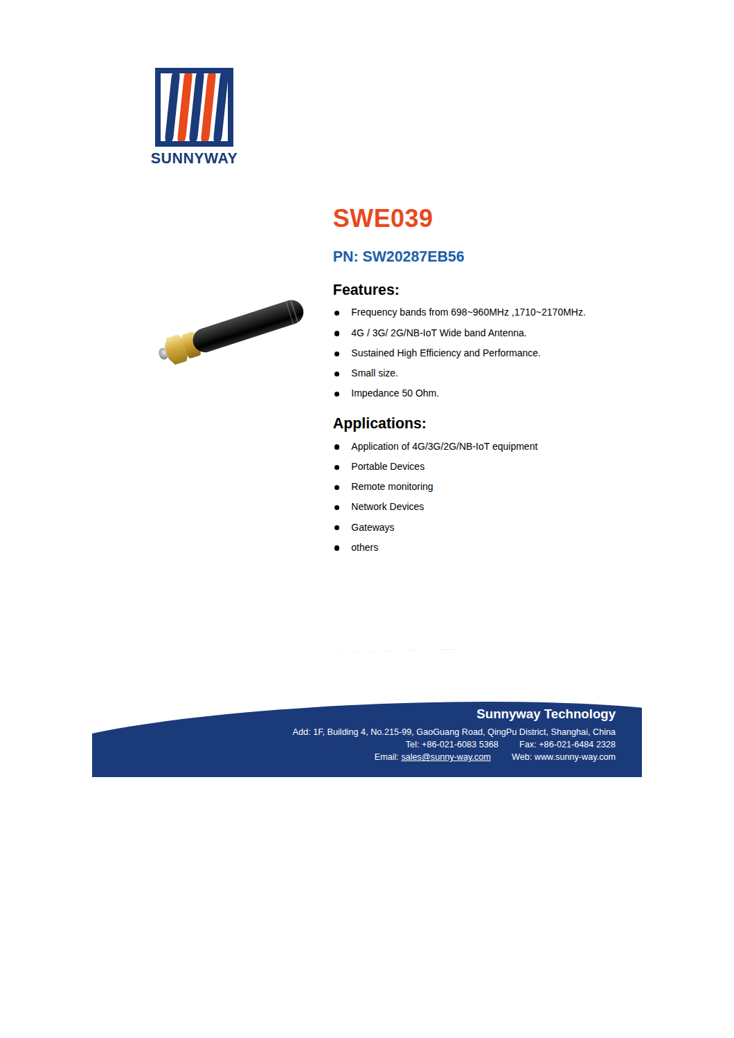SUNNYWAY
SWE039
PN: SW20287EB56
Features:
Frequency bands from 698~960MHz ,1710~2170MHz.
4G / 3G/ 2G/NB-IoT Wide band Antenna.
Sustained High Efficiency and Performance.
Small size.
Impedance 50 Ohm.
Applications:
Application of 4G/3G/2G/NB-IoT equipment
Portable Devices
Remote monitoring
Network Devices
Gateways
others
Sunnyway Technology
Add: 1F, Building 4, No.215-99, GaoGuang Road, QingPu District, Shanghai, China
Tel: +86-021-6083 5368 Fax: +86-021-6484 2328
Email: sales@sunny-way.com Web: www.sunny-way.com